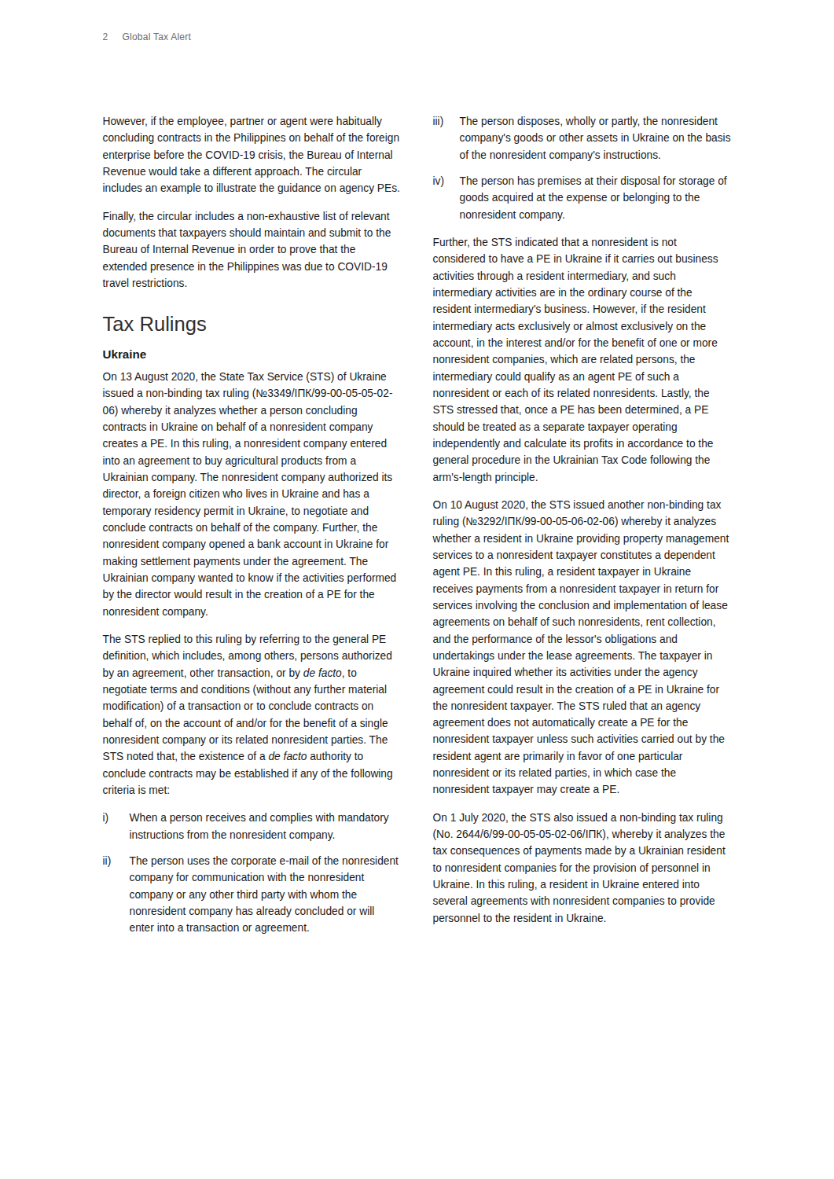2 Global Tax Alert
However, if the employee, partner or agent were habitually concluding contracts in the Philippines on behalf of the foreign enterprise before the COVID-19 crisis, the Bureau of Internal Revenue would take a different approach. The circular includes an example to illustrate the guidance on agency PEs.
Finally, the circular includes a non-exhaustive list of relevant documents that taxpayers should maintain and submit to the Bureau of Internal Revenue in order to prove that the extended presence in the Philippines was due to COVID-19 travel restrictions.
Tax Rulings
Ukraine
On 13 August 2020, the State Tax Service (STS) of Ukraine issued a non-binding tax ruling (№3349/ІПК/99-00-05-05-02-06) whereby it analyzes whether a person concluding contracts in Ukraine on behalf of a nonresident company creates a PE. In this ruling, a nonresident company entered into an agreement to buy agricultural products from a Ukrainian company. The nonresident company authorized its director, a foreign citizen who lives in Ukraine and has a temporary residency permit in Ukraine, to negotiate and conclude contracts on behalf of the company. Further, the nonresident company opened a bank account in Ukraine for making settlement payments under the agreement. The Ukrainian company wanted to know if the activities performed by the director would result in the creation of a PE for the nonresident company.
The STS replied to this ruling by referring to the general PE definition, which includes, among others, persons authorized by an agreement, other transaction, or by de facto, to negotiate terms and conditions (without any further material modification) of a transaction or to conclude contracts on behalf of, on the account of and/or for the benefit of a single nonresident company or its related nonresident parties. The STS noted that, the existence of a de facto authority to conclude contracts may be established if any of the following criteria is met:
When a person receives and complies with mandatory instructions from the nonresident company.
The person uses the corporate e-mail of the nonresident company for communication with the nonresident company or any other third party with whom the nonresident company has already concluded or will enter into a transaction or agreement.
The person disposes, wholly or partly, the nonresident company's goods or other assets in Ukraine on the basis of the nonresident company's instructions.
The person has premises at their disposal for storage of goods acquired at the expense or belonging to the nonresident company.
Further, the STS indicated that a nonresident is not considered to have a PE in Ukraine if it carries out business activities through a resident intermediary, and such intermediary activities are in the ordinary course of the resident intermediary's business. However, if the resident intermediary acts exclusively or almost exclusively on the account, in the interest and/or for the benefit of one or more nonresident companies, which are related persons, the intermediary could qualify as an agent PE of such a nonresident or each of its related nonresidents. Lastly, the STS stressed that, once a PE has been determined, a PE should be treated as a separate taxpayer operating independently and calculate its profits in accordance to the general procedure in the Ukrainian Tax Code following the arm's-length principle.
On 10 August 2020, the STS issued another non-binding tax ruling (№3292/ІПК/99-00-05-06-02-06) whereby it analyzes whether a resident in Ukraine providing property management services to a nonresident taxpayer constitutes a dependent agent PE. In this ruling, a resident taxpayer in Ukraine receives payments from a nonresident taxpayer in return for services involving the conclusion and implementation of lease agreements on behalf of such nonresidents, rent collection, and the performance of the lessor's obligations and undertakings under the lease agreements. The taxpayer in Ukraine inquired whether its activities under the agency agreement could result in the creation of a PE in Ukraine for the nonresident taxpayer. The STS ruled that an agency agreement does not automatically create a PE for the nonresident taxpayer unless such activities carried out by the resident agent are primarily in favor of one particular nonresident or its related parties, in which case the nonresident taxpayer may create a PE.
On 1 July 2020, the STS also issued a non-binding tax ruling (No. 2644/6/99-00-05-05-02-06/ІПК), whereby it analyzes the tax consequences of payments made by a Ukrainian resident to nonresident companies for the provision of personnel in Ukraine. In this ruling, a resident in Ukraine entered into several agreements with nonresident companies to provide personnel to the resident in Ukraine.